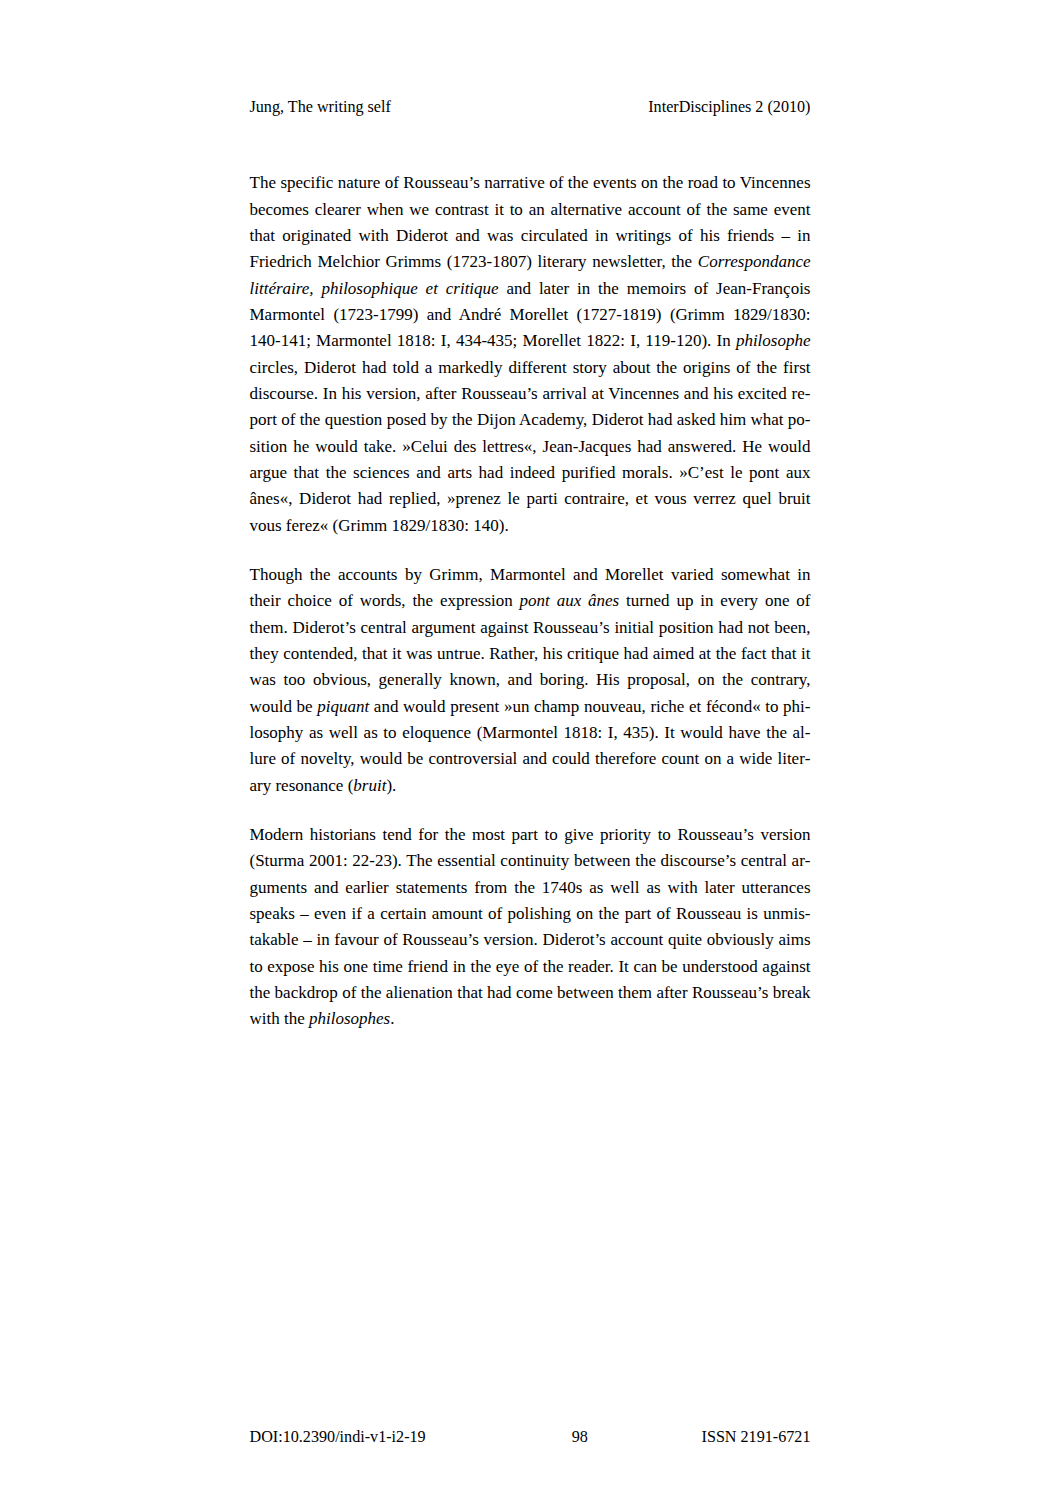Jung, The writing self InterDisciplines 2 (2010)
The specific nature of Rousseau’s narrative of the events on the road to Vincennes becomes clearer when we contrast it to an alternative account of the same event that originated with Diderot and was circulated in writings of his friends – in Friedrich Melchior Grimms (1723-1807) literary newsletter, the Correspondance littéraire, philosophique et critique and later in the memoirs of Jean-François Marmontel (1723-1799) and André Morellet (1727-1819) (Grimm 1829/1830: 140-141; Marmontel 1818: I, 434-435; Morellet 1822: I, 119-120). In philosophe circles, Diderot had told a markedly different story about the origins of the first discourse. In his version, after Rousseau’s arrival at Vincennes and his excited report of the question posed by the Dijon Academy, Diderot had asked him what position he would take. »Celui des lettres«, Jean-Jacques had answered. He would argue that the sciences and arts had indeed purified morals. »C’est le pont aux ânes«, Diderot had replied, »prenez le parti contraire, et vous verrez quel bruit vous ferez« (Grimm 1829/1830: 140).
Though the accounts by Grimm, Marmontel and Morellet varied somewhat in their choice of words, the expression pont aux ânes turned up in every one of them. Diderot’s central argument against Rousseau’s initial position had not been, they contended, that it was untrue. Rather, his critique had aimed at the fact that it was too obvious, generally known, and boring. His proposal, on the contrary, would be piquant and would present »un champ nouveau, riche et fécond« to philosophy as well as to eloquence (Marmontel 1818: I, 435). It would have the allure of novelty, would be controversial and could therefore count on a wide literary resonance (bruit).
Modern historians tend for the most part to give priority to Rousseau’s version (Sturma 2001: 22-23). The essential continuity between the discourse’s central arguments and earlier statements from the 1740s as well as with later utterances speaks – even if a certain amount of polishing on the part of Rousseau is unmistakable – in favour of Rousseau’s version. Diderot’s account quite obviously aims to expose his one time friend in the eye of the reader. It can be understood against the backdrop of the alienation that had come between them after Rousseau’s break with the philosophes.
DOI:10.2390/indi-v1-i2-19 98 ISSN 2191-6721